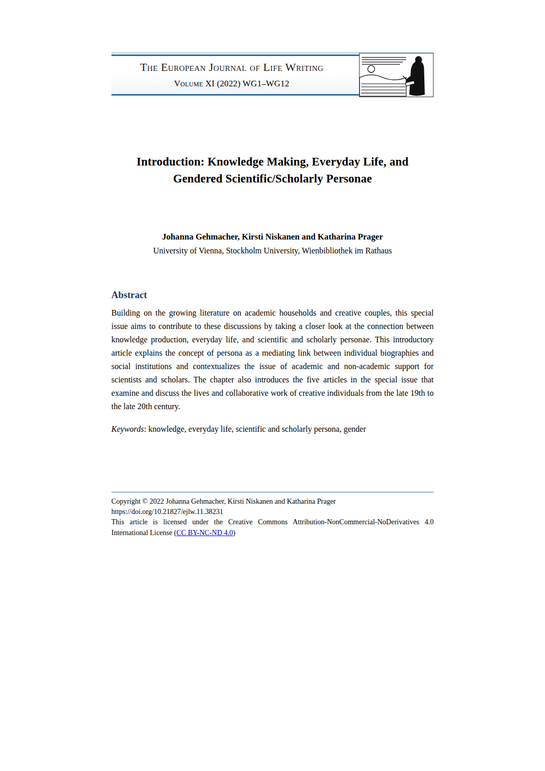The European Journal of Life Writing
Volume XI (2022) WG1–WG12
Introduction: Knowledge Making, Everyday Life, and
Gendered Scientific/Scholarly Personae
Johanna Gehmacher, Kirsti Niskanen and Katharina Prager
University of Vienna, Stockholm University, Wienbibliothek im Rathaus
Abstract
Building on the growing literature on academic households and creative couples, this special issue aims to contribute to these discussions by taking a closer look at the connection between knowledge production, everyday life, and scientific and scholarly personae. This introductory article explains the concept of persona as a mediating link between individual biographies and social institutions and contextualizes the issue of academic and non-academic support for scientists and scholars. The chapter also introduces the five articles in the special issue that examine and discuss the lives and collaborative work of creative individuals from the late 19th to the late 20th century.
Keywords: knowledge, everyday life, scientific and scholarly persona, gender
Copyright © 2022 Johanna Gehmacher, Kirsti Niskanen and Katharina Prager
https://doi.org/10.21827/ejlw.11.38231
This article is licensed under the Creative Commons Attribution-NonCommercial-NoDerivatives 4.0 International License (CC BY-NC-ND 4.0)